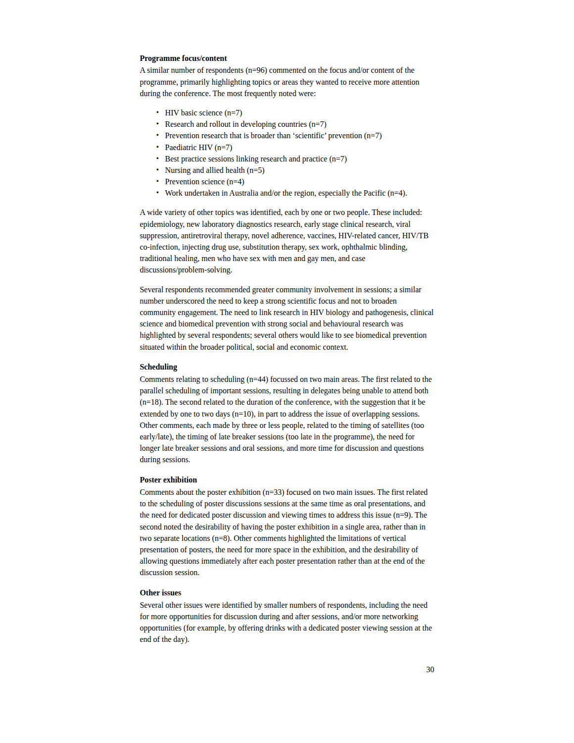Programme focus/content
A similar number of respondents (n=96) commented on the focus and/or content of the programme, primarily highlighting topics or areas they wanted to receive more attention during the conference. The most frequently noted were:
HIV basic science (n=7)
Research and rollout in developing countries (n=7)
Prevention research that is broader than ‘scientific’ prevention (n=7)
Paediatric HIV (n=7)
Best practice sessions linking research and practice (n=7)
Nursing and allied health (n=5)
Prevention science (n=4)
Work undertaken in Australia and/or the region, especially the Pacific (n=4).
A wide variety of other topics was identified, each by one or two people. These included: epidemiology, new laboratory diagnostics research, early stage clinical research, viral suppression, antiretroviral therapy, novel adherence, vaccines, HIV-related cancer, HIV/TB co-infection, injecting drug use, substitution therapy, sex work, ophthalmic blinding, traditional healing, men who have sex with men and gay men, and case discussions/problem-solving.
Several respondents recommended greater community involvement in sessions; a similar number underscored the need to keep a strong scientific focus and not to broaden community engagement. The need to link research in HIV biology and pathogenesis, clinical science and biomedical prevention with strong social and behavioural research was highlighted by several respondents; several others would like to see biomedical prevention situated within the broader political, social and economic context.
Scheduling
Comments relating to scheduling (n=44) focussed on two main areas. The first related to the parallel scheduling of important sessions, resulting in delegates being unable to attend both (n=18). The second related to the duration of the conference, with the suggestion that it be extended by one to two days (n=10), in part to address the issue of overlapping sessions. Other comments, each made by three or less people, related to the timing of satellites (too early/late), the timing of late breaker sessions (too late in the programme), the need for longer late breaker sessions and oral sessions, and more time for discussion and questions during sessions.
Poster exhibition
Comments about the poster exhibition (n=33) focused on two main issues. The first related to the scheduling of poster discussions sessions at the same time as oral presentations, and the need for dedicated poster discussion and viewing times to address this issue (n=9). The second noted the desirability of having the poster exhibition in a single area, rather than in two separate locations (n=8). Other comments highlighted the limitations of vertical presentation of posters, the need for more space in the exhibition, and the desirability of allowing questions immediately after each poster presentation rather than at the end of the discussion session.
Other issues
Several other issues were identified by smaller numbers of respondents, including the need for more opportunities for discussion during and after sessions, and/or more networking opportunities (for example, by offering drinks with a dedicated poster viewing session at the end of the day).
30